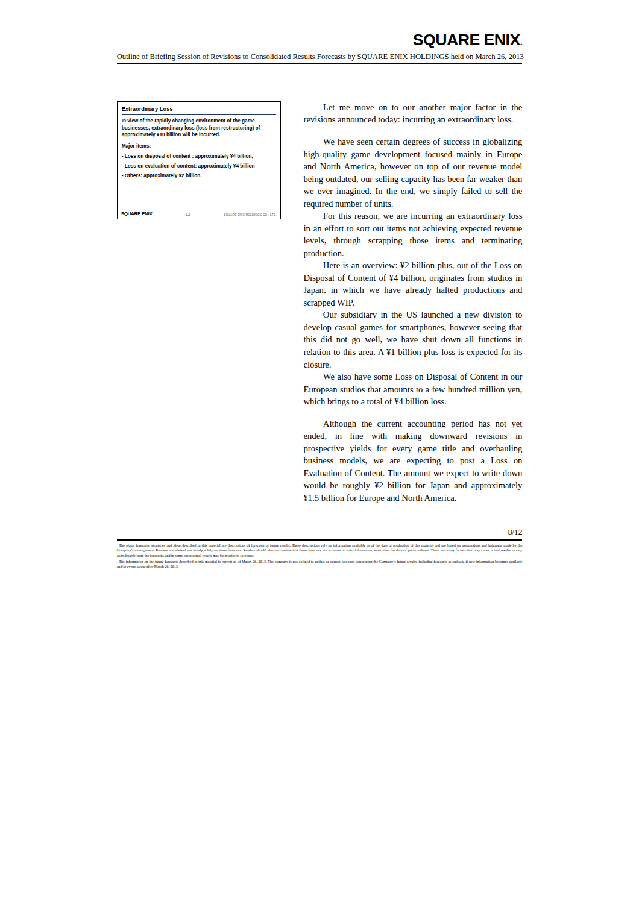SQUARE ENIX.
Outline of Briefing Session of Revisions to Consolidated Results Forecasts by SQUARE ENIX HOLDINGS held on March 26, 2013
Extraordinary Loss
In view of the rapidly changing environment of the game businesses, extraordinary loss (loss from restructuring) of approximately ¥10 billion will be incurred.
Major items:
- Loss on disposal of content : approximately ¥4 billion,
- Loss on evaluation of content: approximately ¥4 billion
- Others: approximately ¥2 billion.
SQUARE ENIX 12 SQUARE ENIX HOLDINGS CO., LTD.
Let me move on to our another major factor in the revisions announced today: incurring an extraordinary loss.
We have seen certain degrees of success in globalizing high-quality game development focused mainly in Europe and North America, however on top of our revenue model being outdated, our selling capacity has been far weaker than we ever imagined. In the end, we simply failed to sell the required number of units.
For this reason, we are incurring an extraordinary loss in an effort to sort out items not achieving expected revenue levels, through scrapping those items and terminating production.
Here is an overview: ¥2 billion plus, out of the Loss on Disposal of Content of ¥4 billion, originates from studios in Japan, in which we have already halted productions and scrapped WIP.
Our subsidiary in the US launched a new division to develop casual games for smartphones, however seeing that this did not go well, we have shut down all functions in relation to this area. A ¥1 billion plus loss is expected for its closure.
We also have some Loss on Disposal of Content in our European studios that amounts to a few hundred million yen, which brings to a total of ¥4 billion loss.
Although the current accounting period has not yet ended, in line with making downward revisions in prospective yields for every game title and overhauling business models, we are expecting to post a Loss on Evaluation of Content. The amount we expect to write down would be roughly ¥2 billion for Japan and approximately ¥1.5 billion for Europe and North America.
8/12
The plans, forecasts, strategies and ideas described in this material are descriptions of forecasts of future results. These descriptions rely on information available as of the date of production of this material and are based on assumptions and judgment made by the Company’s management. Readers are advised not to rely solely on these forecasts. Readers should also not assume that these forecasts are accurate or valid information, even after the date of public release. There are many factors that may cause actual results to vary considerably from the forecasts, and in some cases actual results may be inferior to forecasts.
The information on the future forecasts described in this material is current as of March 26, 2013. The company is not obliged to update or correct forecasts concerning the Company’s future results, including forecasts or outlook, if new information becomes available and/or events occur after March 26, 2013.